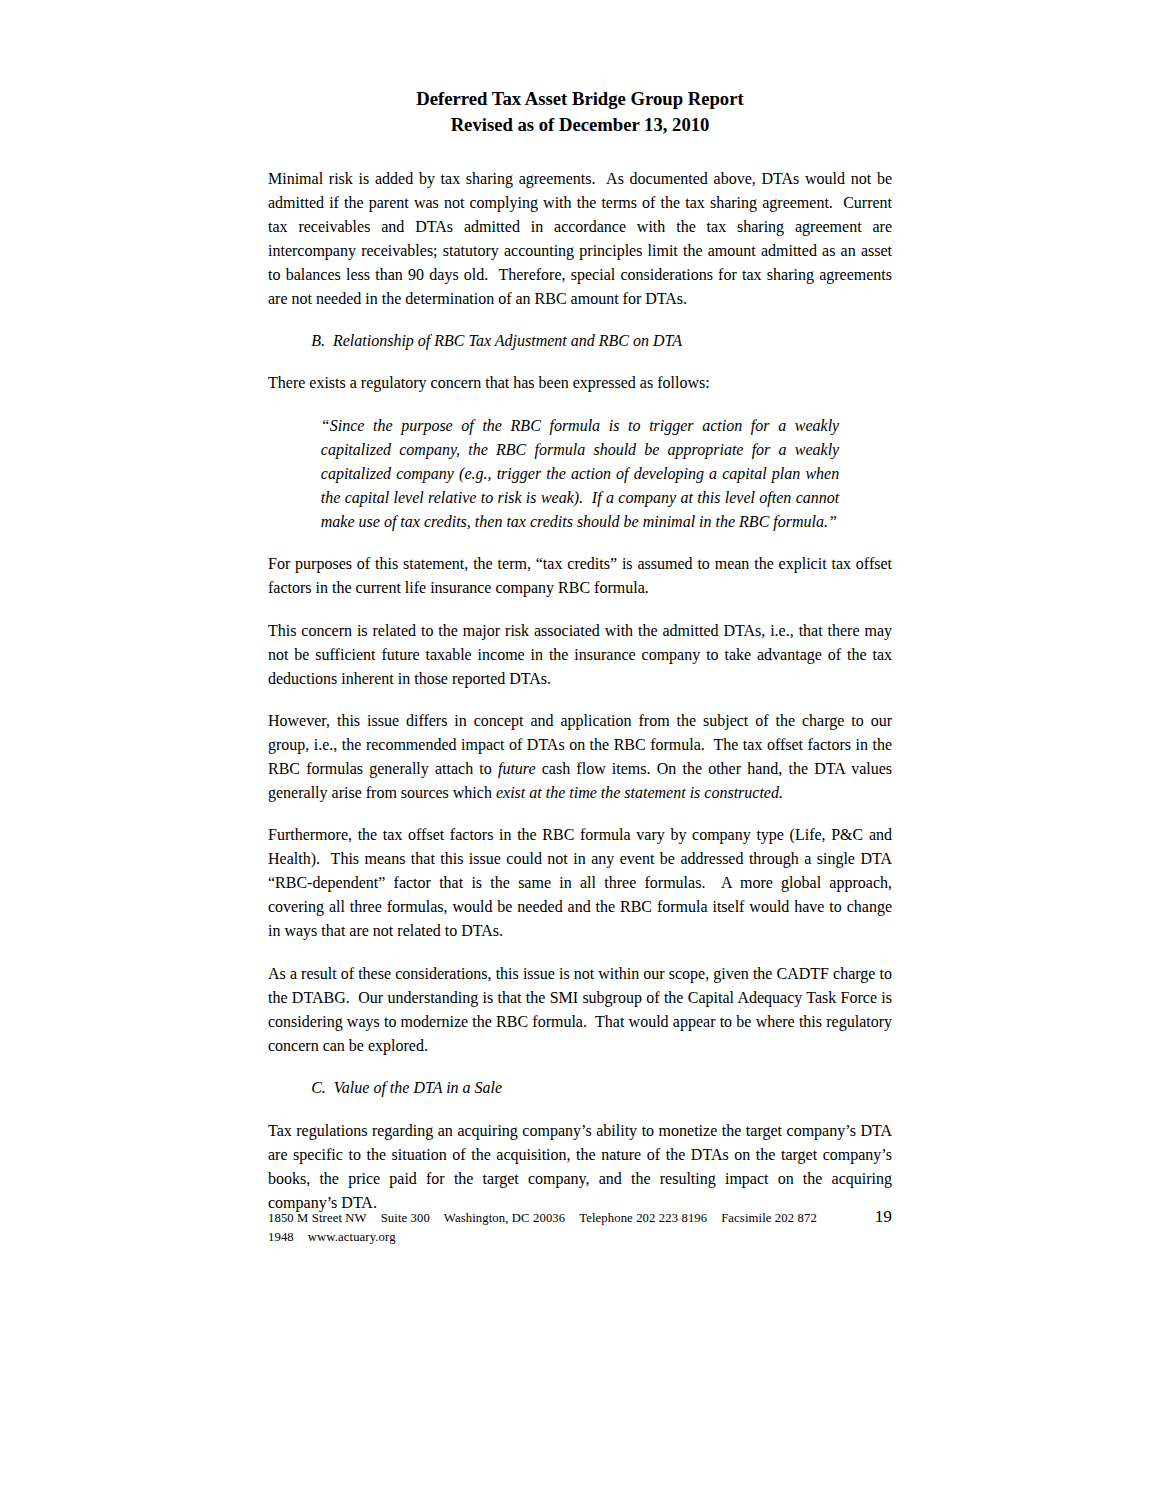Deferred Tax Asset Bridge Group Report
Revised as of December 13, 2010
Minimal risk is added by tax sharing agreements. As documented above, DTAs would not be admitted if the parent was not complying with the terms of the tax sharing agreement. Current tax receivables and DTAs admitted in accordance with the tax sharing agreement are intercompany receivables; statutory accounting principles limit the amount admitted as an asset to balances less than 90 days old. Therefore, special considerations for tax sharing agreements are not needed in the determination of an RBC amount for DTAs.
B. Relationship of RBC Tax Adjustment and RBC on DTA
There exists a regulatory concern that has been expressed as follows:
“Since the purpose of the RBC formula is to trigger action for a weakly capitalized company, the RBC formula should be appropriate for a weakly capitalized company (e.g., trigger the action of developing a capital plan when the capital level relative to risk is weak). If a company at this level often cannot make use of tax credits, then tax credits should be minimal in the RBC formula.”
For purposes of this statement, the term, “tax credits” is assumed to mean the explicit tax offset factors in the current life insurance company RBC formula.
This concern is related to the major risk associated with the admitted DTAs, i.e., that there may not be sufficient future taxable income in the insurance company to take advantage of the tax deductions inherent in those reported DTAs.
However, this issue differs in concept and application from the subject of the charge to our group, i.e., the recommended impact of DTAs on the RBC formula. The tax offset factors in the RBC formulas generally attach to future cash flow items. On the other hand, the DTA values generally arise from sources which exist at the time the statement is constructed.
Furthermore, the tax offset factors in the RBC formula vary by company type (Life, P&C and Health). This means that this issue could not in any event be addressed through a single DTA “RBC-dependent” factor that is the same in all three formulas. A more global approach, covering all three formulas, would be needed and the RBC formula itself would have to change in ways that are not related to DTAs.
As a result of these considerations, this issue is not within our scope, given the CADTF charge to the DTABG. Our understanding is that the SMI subgroup of the Capital Adequacy Task Force is considering ways to modernize the RBC formula. That would appear to be where this regulatory concern can be explored.
C. Value of the DTA in a Sale
Tax regulations regarding an acquiring company’s ability to monetize the target company’s DTA are specific to the situation of the acquisition, the nature of the DTAs on the target company’s books, the price paid for the target company, and the resulting impact on the acquiring company’s DTA.
1850 M Street NW Suite 300 Washington, DC 20036 Telephone 202 223 8196 Facsimile 202 872 1948 www.actuary.org
19